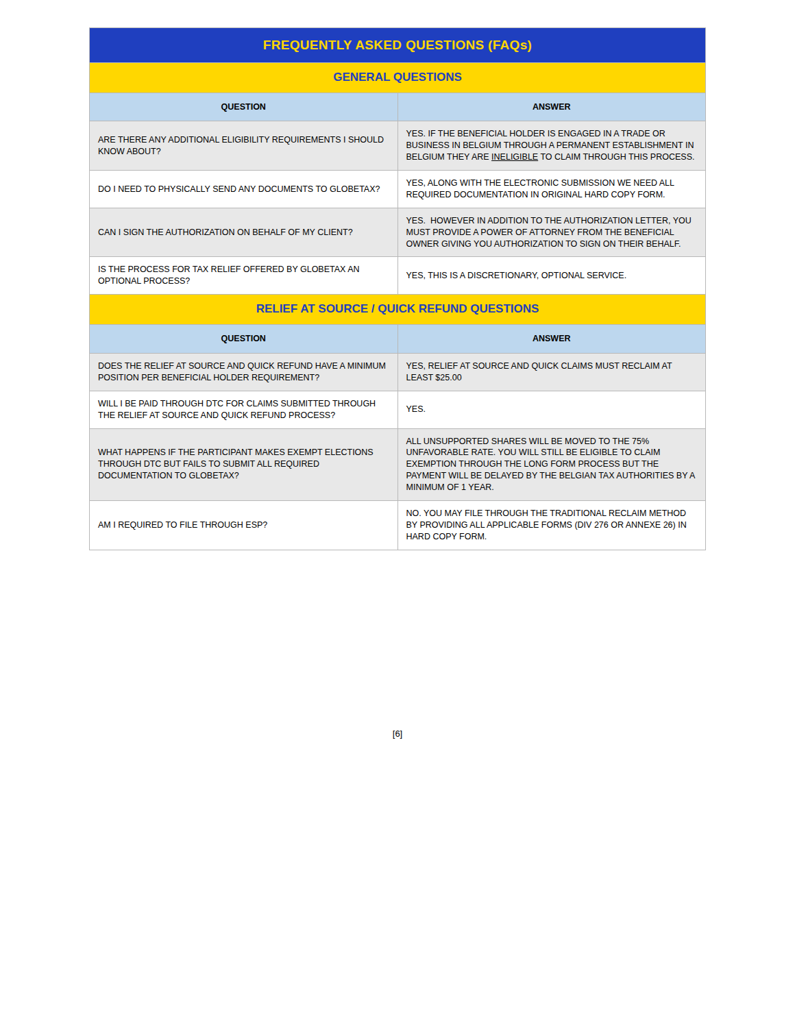| FREQUENTLY ASKED QUESTIONS (FAQs) |
| GENERAL QUESTIONS |
| QUESTION | ANSWER |
| ARE THERE ANY ADDITIONAL ELIGIBILITY REQUIREMENTS I SHOULD KNOW ABOUT? | YES. IF THE BENEFICIAL HOLDER IS ENGAGED IN A TRADE OR BUSINESS IN BELGIUM THROUGH A PERMANENT ESTABLISHMENT IN BELGIUM THEY ARE INELIGIBLE TO CLAIM THROUGH THIS PROCESS. |
| DO I NEED TO PHYSICALLY SEND ANY DOCUMENTS TO GLOBETAX? | YES, ALONG WITH THE ELECTRONIC SUBMISSION WE NEED ALL REQUIRED DOCUMENTATION IN ORIGINAL HARD COPY FORM. |
| CAN I SIGN THE AUTHORIZATION ON BEHALF OF MY CLIENT? | YES. HOWEVER IN ADDITION TO THE AUTHORIZATION LETTER, YOU MUST PROVIDE A POWER OF ATTORNEY FROM THE BENEFICIAL OWNER GIVING YOU AUTHORIZATION TO SIGN ON THEIR BEHALF. |
| IS THE PROCESS FOR TAX RELIEF OFFERED BY GLOBETAX AN OPTIONAL PROCESS? | YES, THIS IS A DISCRETIONARY, OPTIONAL SERVICE. |
| RELIEF AT SOURCE / QUICK REFUND QUESTIONS |
| QUESTION | ANSWER |
| DOES THE RELIEF AT SOURCE AND QUICK REFUND HAVE A MINIMUM POSITION PER BENEFICIAL HOLDER REQUIREMENT? | YES, RELIEF AT SOURCE AND QUICK CLAIMS MUST RECLAIM AT LEAST $25.00 |
| WILL I BE PAID THROUGH DTC FOR CLAIMS SUBMITTED THROUGH THE RELIEF AT SOURCE AND QUICK REFUND PROCESS? | YES. |
| WHAT HAPPENS IF THE PARTICIPANT MAKES EXEMPT ELECTIONS THROUGH DTC BUT FAILS TO SUBMIT ALL REQUIRED DOCUMENTATION TO GLOBETAX? | ALL UNSUPPORTED SHARES WILL BE MOVED TO THE 75% UNFAVORABLE RATE. YOU WILL STILL BE ELIGIBLE TO CLAIM EXEMPTION THROUGH THE LONG FORM PROCESS BUT THE PAYMENT WILL BE DELAYED BY THE BELGIAN TAX AUTHORITIES BY A MINIMUM OF 1 YEAR. |
| AM I REQUIRED TO FILE THROUGH ESP? | NO. YOU MAY FILE THROUGH THE TRADITIONAL RECLAIM METHOD BY PROVIDING ALL APPLICABLE FORMS (DIV 276 OR ANNEXE 26) IN HARD COPY FORM. |
[6]